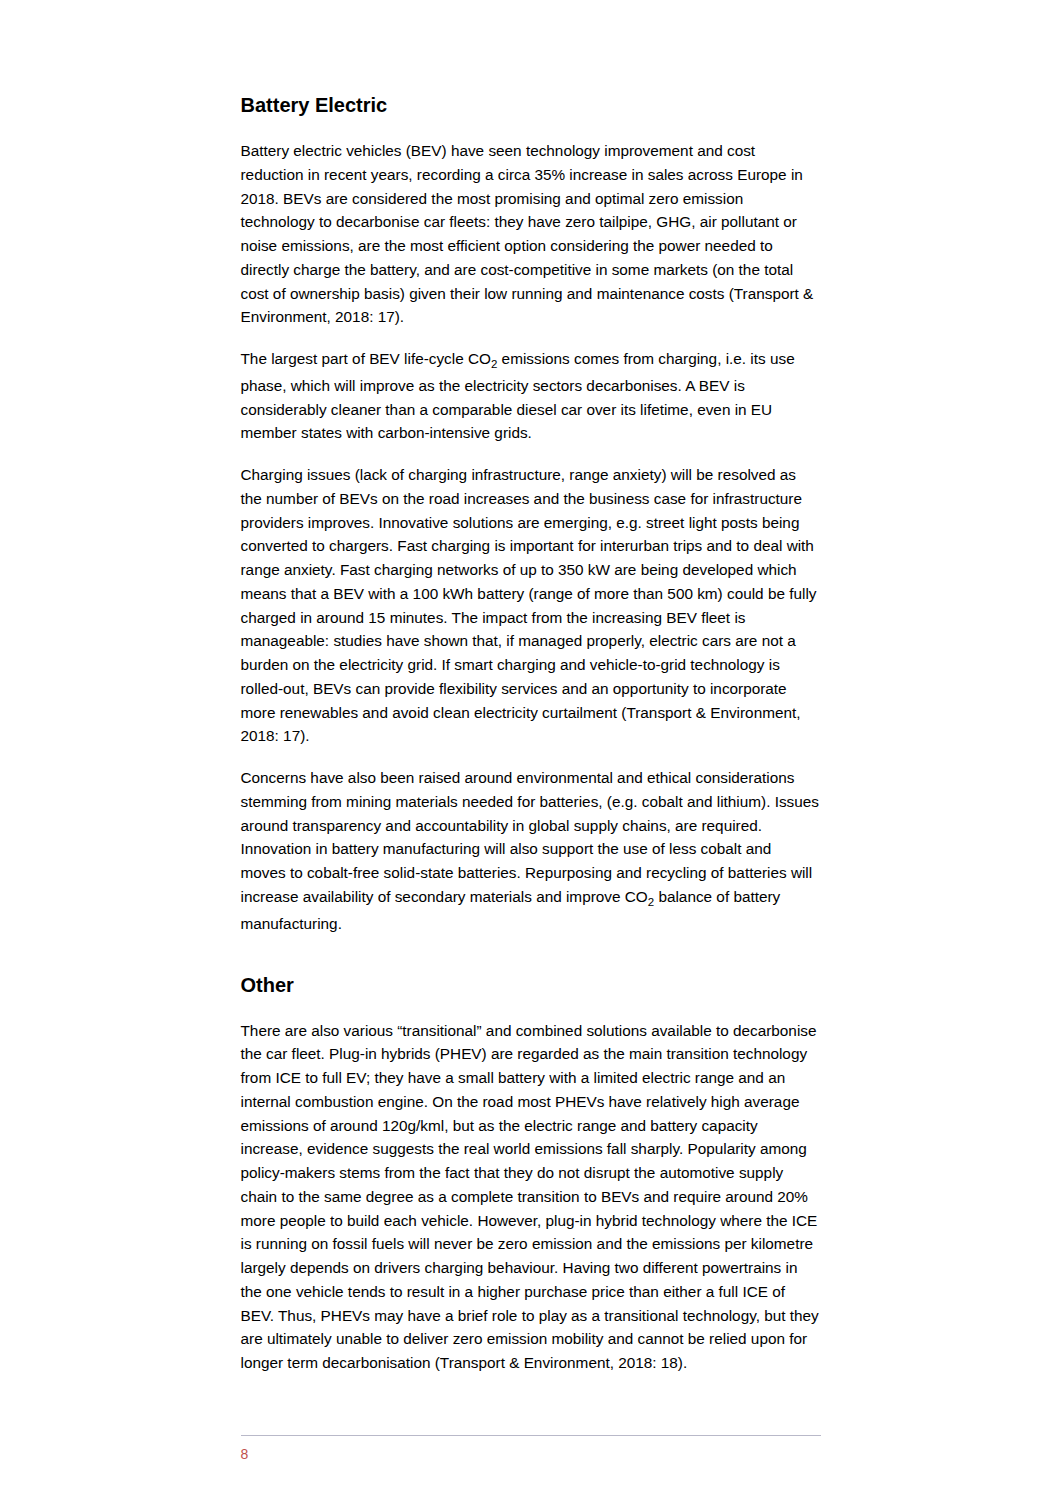Battery Electric
Battery electric vehicles (BEV) have seen technology improvement and cost reduction in recent years, recording a circa 35% increase in sales across Europe in 2018. BEVs are considered the most promising and optimal zero emission technology to decarbonise car fleets: they have zero tailpipe, GHG, air pollutant or noise emissions, are the most efficient option considering the power needed to directly charge the battery, and are cost-competitive in some markets (on the total cost of ownership basis) given their low running and maintenance costs (Transport & Environment, 2018: 17).
The largest part of BEV life-cycle CO2 emissions comes from charging, i.e. its use phase, which will improve as the electricity sectors decarbonises. A BEV is considerably cleaner than a comparable diesel car over its lifetime, even in EU member states with carbon-intensive grids.
Charging issues (lack of charging infrastructure, range anxiety) will be resolved as the number of BEVs on the road increases and the business case for infrastructure providers improves. Innovative solutions are emerging, e.g. street light posts being converted to chargers. Fast charging is important for interurban trips and to deal with range anxiety. Fast charging networks of up to 350 kW are being developed which means that a BEV with a 100 kWh battery (range of more than 500 km) could be fully charged in around 15 minutes. The impact from the increasing BEV fleet is manageable: studies have shown that, if managed properly, electric cars are not a burden on the electricity grid. If smart charging and vehicle-to-grid technology is rolled-out, BEVs can provide flexibility services and an opportunity to incorporate more renewables and avoid clean electricity curtailment (Transport & Environment, 2018: 17).
Concerns have also been raised around environmental and ethical considerations stemming from mining materials needed for batteries, (e.g. cobalt and lithium). Issues around transparency and accountability in global supply chains, are required. Innovation in battery manufacturing will also support the use of less cobalt and moves to cobalt-free solid-state batteries. Repurposing and recycling of batteries will increase availability of secondary materials and improve CO2 balance of battery manufacturing.
Other
There are also various “transitional” and combined solutions available to decarbonise the car fleet. Plug-in hybrids (PHEV) are regarded as the main transition technology from ICE to full EV; they have a small battery with a limited electric range and an internal combustion engine. On the road most PHEVs have relatively high average emissions of around 120g/kml, but as the electric range and battery capacity increase, evidence suggests the real world emissions fall sharply. Popularity among policy-makers stems from the fact that they do not disrupt the automotive supply chain to the same degree as a complete transition to BEVs and require around 20% more people to build each vehicle. However, plug-in hybrid technology where the ICE is running on fossil fuels will never be zero emission and the emissions per kilometre largely depends on drivers charging behaviour. Having two different powertrains in the one vehicle tends to result in a higher purchase price than either a full ICE of BEV. Thus, PHEVs may have a brief role to play as a transitional technology, but they are ultimately unable to deliver zero emission mobility and cannot be relied upon for longer term decarbonisation (Transport & Environment, 2018: 18).
8